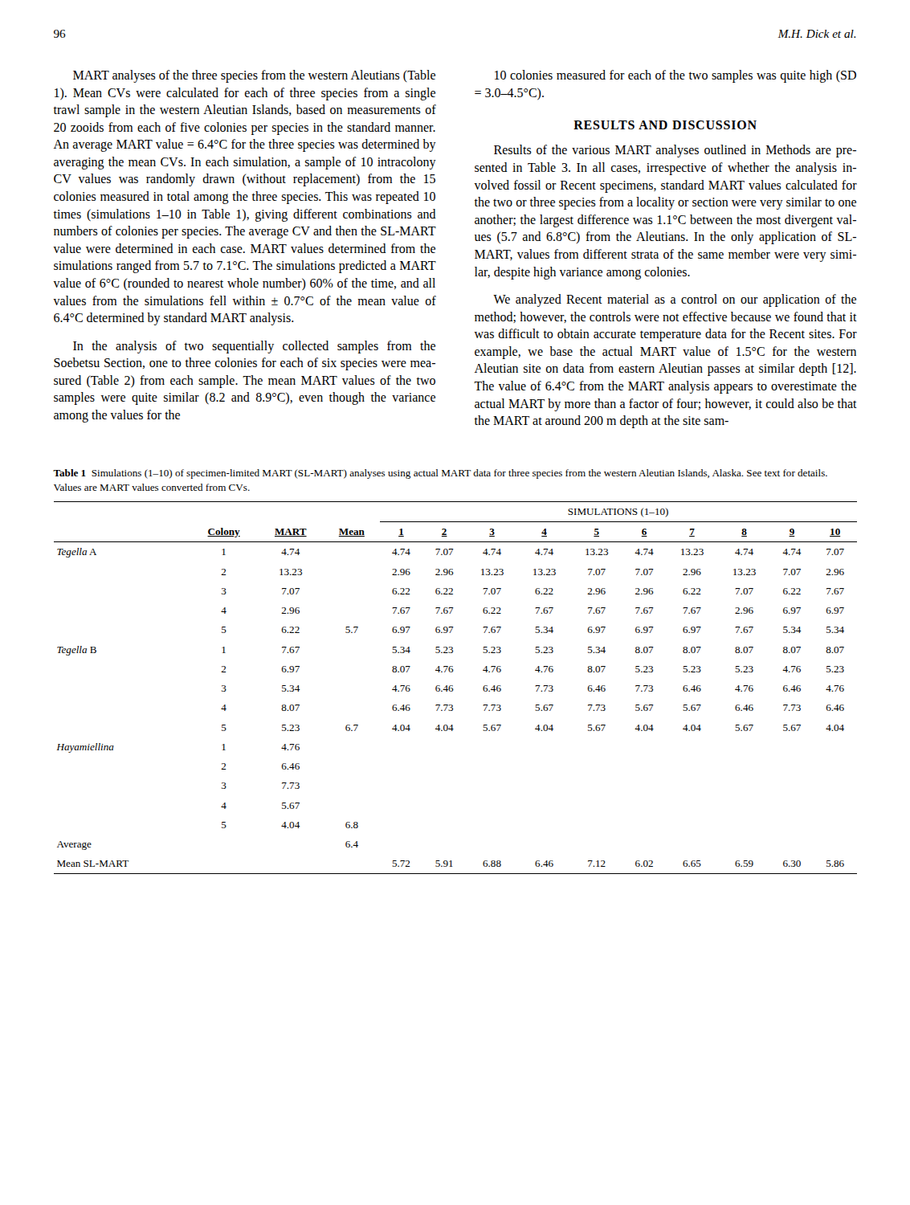96
M.H. Dick et al.
MART analyses of the three species from the western Aleutians (Table 1). Mean CVs were calculated for each of three species from a single trawl sample in the western Aleutian Islands, based on measurements of 20 zooids from each of five colonies per species in the standard manner. An average MART value = 6.4°C for the three species was determined by averaging the mean CVs. In each simulation, a sample of 10 intracolony CV values was randomly drawn (without replacement) from the 15 colonies measured in total among the three species. This was repeated 10 times (simulations 1–10 in Table 1), giving different combinations and numbers of colonies per species. The average CV and then the SL-MART value were determined in each case. MART values determined from the simulations ranged from 5.7 to 7.1°C. The simulations predicted a MART value of 6°C (rounded to nearest whole number) 60% of the time, and all values from the simulations fell within ± 0.7°C of the mean value of 6.4°C determined by standard MART analysis.
In the analysis of two sequentially collected samples from the Soebetsu Section, one to three colonies for each of six species were measured (Table 2) from each sample. The mean MART values of the two samples were quite similar (8.2 and 8.9°C), even though the variance among the values for the
10 colonies measured for each of the two samples was quite high (SD = 3.0–4.5°C).
RESULTS AND DISCUSSION
Results of the various MART analyses outlined in Methods are presented in Table 3. In all cases, irrespective of whether the analysis involved fossil or Recent specimens, standard MART values calculated for the two or three species from a locality or section were very similar to one another; the largest difference was 1.1°C between the most divergent values (5.7 and 6.8°C) from the Aleutians. In the only application of SL-MART, values from different strata of the same member were very similar, despite high variance among colonies.
We analyzed Recent material as a control on our application of the method; however, the controls were not effective because we found that it was difficult to obtain accurate temperature data for the Recent sites. For example, we base the actual MART value of 1.5°C for the western Aleutian site on data from eastern Aleutian passes at similar depth [12]. The value of 6.4°C from the MART analysis appears to overestimate the actual MART by more than a factor of four; however, it could also be that the MART at around 200 m depth at the site sam-
Table 1 Simulations (1–10) of specimen-limited MART (SL-MART) analyses using actual MART data for three species from the western Aleutian Islands, Alaska. See text for details. Values are MART values converted from CVs.
| | SIMULATIONS (1–10) |
| | Colony | MART | Mean | 1 | 2 | 3 | 4 | 5 | 6 | 7 | 8 | 9 | 10 |
| Tegella A | 1 | 4.74 | | 4.74 | 7.07 | 4.74 | 4.74 | 13.23 | 4.74 | 13.23 | 4.74 | 4.74 | 7.07 |
| | 2 | 13.23 | | 2.96 | 2.96 | 13.23 | 13.23 | 7.07 | 7.07 | 2.96 | 13.23 | 7.07 | 2.96 |
| | 3 | 7.07 | | 6.22 | 6.22 | 7.07 | 6.22 | 2.96 | 2.96 | 6.22 | 7.07 | 6.22 | 7.67 |
| | 4 | 2.96 | | 7.67 | 7.67 | 6.22 | 7.67 | 7.67 | 7.67 | 7.67 | 2.96 | 6.97 | 6.97 |
| | 5 | 6.22 | 5.7 | 6.97 | 6.97 | 7.67 | 5.34 | 6.97 | 6.97 | 6.97 | 7.67 | 5.34 | 5.34 |
| Tegella B | 1 | 7.67 | | 5.34 | 5.23 | 5.23 | 5.23 | 5.34 | 8.07 | 8.07 | 8.07 | 8.07 | 8.07 |
| | 2 | 6.97 | | 8.07 | 4.76 | 4.76 | 4.76 | 8.07 | 5.23 | 5.23 | 5.23 | 4.76 | 5.23 |
| | 3 | 5.34 | | 4.76 | 6.46 | 6.46 | 7.73 | 6.46 | 7.73 | 6.46 | 4.76 | 6.46 | 4.76 |
| | 4 | 8.07 | | 6.46 | 7.73 | 7.73 | 5.67 | 7.73 | 5.67 | 5.67 | 6.46 | 7.73 | 6.46 |
| | 5 | 5.23 | 6.7 | 4.04 | 4.04 | 5.67 | 4.04 | 5.67 | 4.04 | 4.04 | 5.67 | 5.67 | 4.04 |
| Hayamiellina | 1 | 4.76 | | | | | | | | | | | |
| | 2 | 6.46 | | | | | | | | | | | |
| | 3 | 7.73 | | | | | | | | | | | |
| | 4 | 5.67 | | | | | | | | | | | |
| | 5 | 4.04 | 6.8 | | | | | | | | | | |
| Average | | | 6.4 | | | | | | | | | | |
| Mean SL-MART | | | | 5.72 | 5.91 | 6.88 | 6.46 | 7.12 | 6.02 | 6.65 | 6.59 | 6.30 | 5.86 |